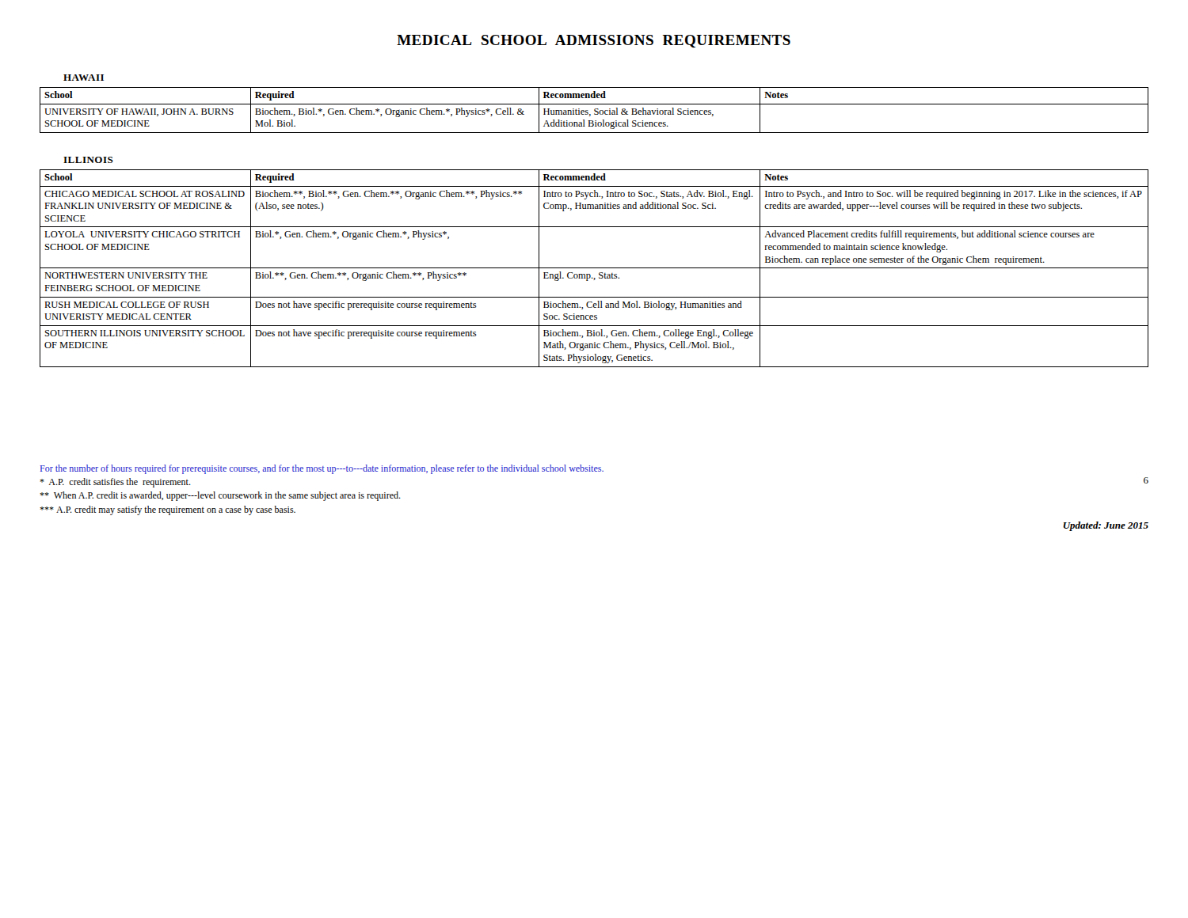MEDICAL SCHOOL ADMISSIONS REQUIREMENTS
HAWAII
| School | Required | Recommended | Notes |
| --- | --- | --- | --- |
| UNIVERSITY OF HAWAII, JOHN A. BURNS SCHOOL OF MEDICINE | Biochem., Biol.*, Gen. Chem.*, Organic Chem.*, Physics*, Cell. & Mol. Biol. | Humanities, Social & Behavioral Sciences, Additional Biological Sciences. | |
ILLINOIS
| School | Required | Recommended | Notes |
| --- | --- | --- | --- |
| CHICAGO MEDICAL SCHOOL AT ROSALIND FRANKLIN UNIVERSITY OF MEDICINE & SCIENCE | Biochem.**, Biol.**, Gen. Chem.**, Organic Chem.**, Physics.** (Also, see notes.) | Intro to Psych., Intro to Soc., Stats., Adv. Biol., Engl. Comp., Humanities and additional Soc. Sci. | Intro to Psych., and Intro to Soc. will be required beginning in 2017. Like in the sciences, if AP credits are awarded, upper‑‑‑level courses will be required in these two subjects. |
| LOYOLA UNIVERSITY CHICAGO STRITCH SCHOOL OF MEDICINE | Biol.*, Gen. Chem.*, Organic Chem.*, Physics*, | | Advanced Placement credits fulfill requirements, but additional science courses are recommended to maintain science knowledge. Biochem. can replace one semester of the Organic Chem requirement. |
| NORTHWESTERN UNIVERSITY THE FEINBERG SCHOOL OF MEDICINE | Biol.**, Gen. Chem.**, Organic Chem.**, Physics** | Engl. Comp., Stats. | |
| RUSH MEDICAL COLLEGE OF RUSH UNIVERISTY MEDICAL CENTER | Does not have specific prerequisite course requirements | Biochem., Cell and Mol. Biology, Humanities and Soc. Sciences | |
| SOUTHERN ILLINOIS UNIVERSITY SCHOOL OF MEDICINE | Does not have specific prerequisite course requirements | Biochem., Biol., Gen. Chem., College Engl., College Math, Organic Chem., Physics, Cell./Mol. Biol., Stats. Physiology, Genetics. | |
6
For the number of hours required for prerequisite courses, and for the most up‑‑‑to‑‑‑date information, please refer to the individual school websites.
* A.P. credit satisfies the requirement.
** When A.P. credit is awarded, upper‑‑‑level coursework in the same subject area is required.
*** A.P. credit may satisfy the requirement on a case by case basis.
Updated: June 2015